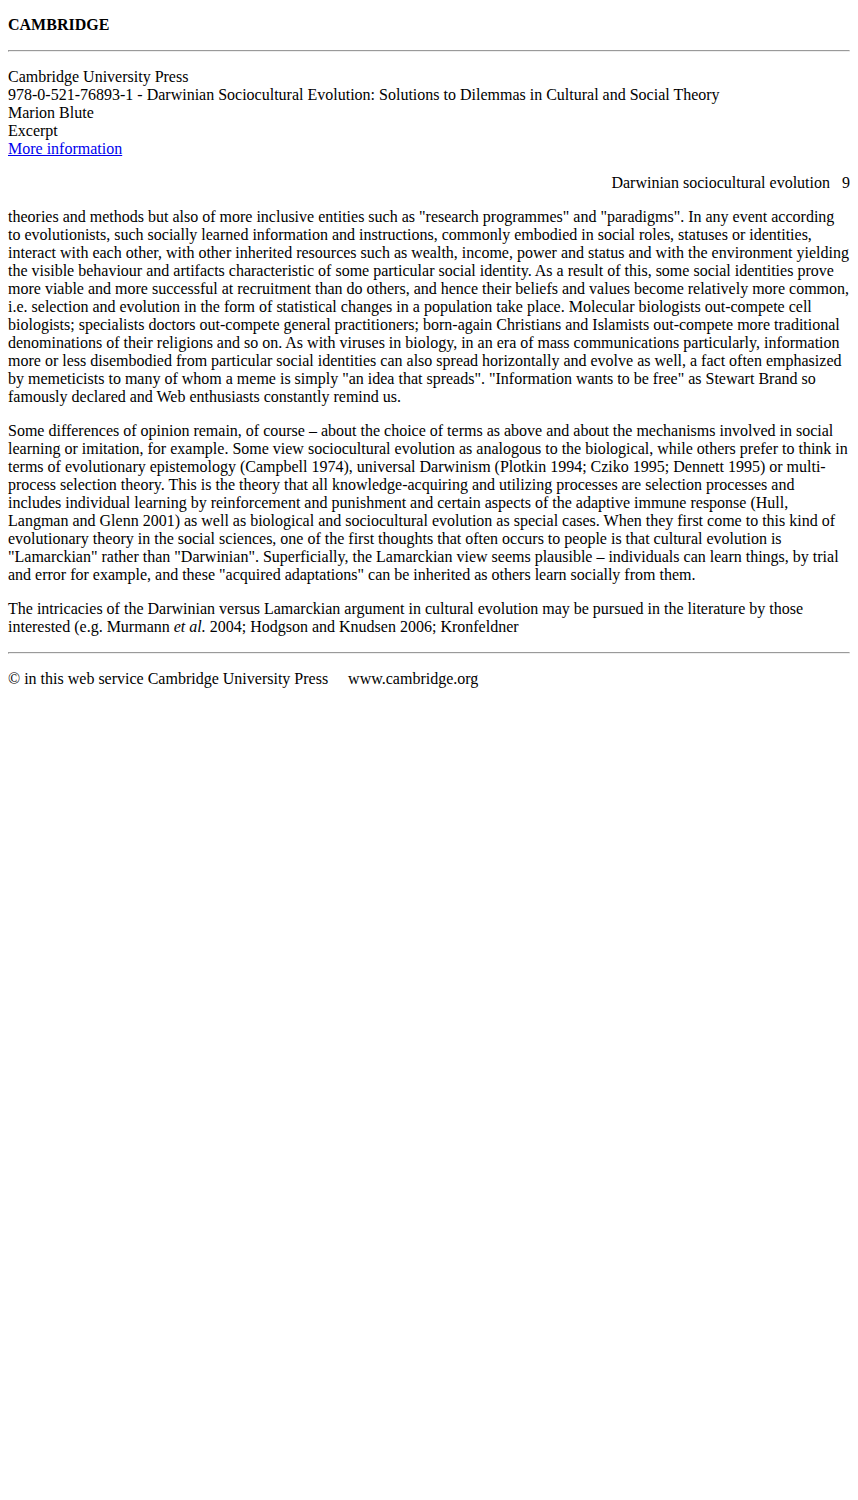CAMBRIDGE
Cambridge University Press
978-0-521-76893-1 - Darwinian Sociocultural Evolution: Solutions to Dilemmas in Cultural and Social Theory
Marion Blute
Excerpt
More information
Darwinian sociocultural evolution 9
theories and methods but also of more inclusive entities such as "research programmes" and "paradigms". In any event according to evolutionists, such socially learned information and instructions, commonly embodied in social roles, statuses or identities, interact with each other, with other inherited resources such as wealth, income, power and status and with the environment yielding the visible behaviour and artifacts characteristic of some particular social identity. As a result of this, some social identities prove more viable and more successful at recruitment than do others, and hence their beliefs and values become relatively more common, i.e. selection and evolution in the form of statistical changes in a population take place. Molecular biologists out-compete cell biologists; specialists doctors out-compete general practitioners; born-again Christians and Islamists out-compete more traditional denominations of their religions and so on. As with viruses in biology, in an era of mass communications particularly, information more or less disembodied from particular social identities can also spread horizontally and evolve as well, a fact often emphasized by memeticists to many of whom a meme is simply "an idea that spreads". "Information wants to be free" as Stewart Brand so famously declared and Web enthusiasts constantly remind us.
Some differences of opinion remain, of course – about the choice of terms as above and about the mechanisms involved in social learning or imitation, for example. Some view sociocultural evolution as analogous to the biological, while others prefer to think in terms of evolutionary epistemology (Campbell 1974), universal Darwinism (Plotkin 1994; Cziko 1995; Dennett 1995) or multi-process selection theory. This is the theory that all knowledge-acquiring and utilizing processes are selection processes and includes individual learning by reinforcement and punishment and certain aspects of the adaptive immune response (Hull, Langman and Glenn 2001) as well as biological and sociocultural evolution as special cases. When they first come to this kind of evolutionary theory in the social sciences, one of the first thoughts that often occurs to people is that cultural evolution is "Lamarckian" rather than "Darwinian". Superficially, the Lamarckian view seems plausible – individuals can learn things, by trial and error for example, and these "acquired adaptations" can be inherited as others learn socially from them.
The intricacies of the Darwinian versus Lamarckian argument in cultural evolution may be pursued in the literature by those interested (e.g. Murmann et al. 2004; Hodgson and Knudsen 2006; Kronfeldner
© in this web service Cambridge University Press www.cambridge.org